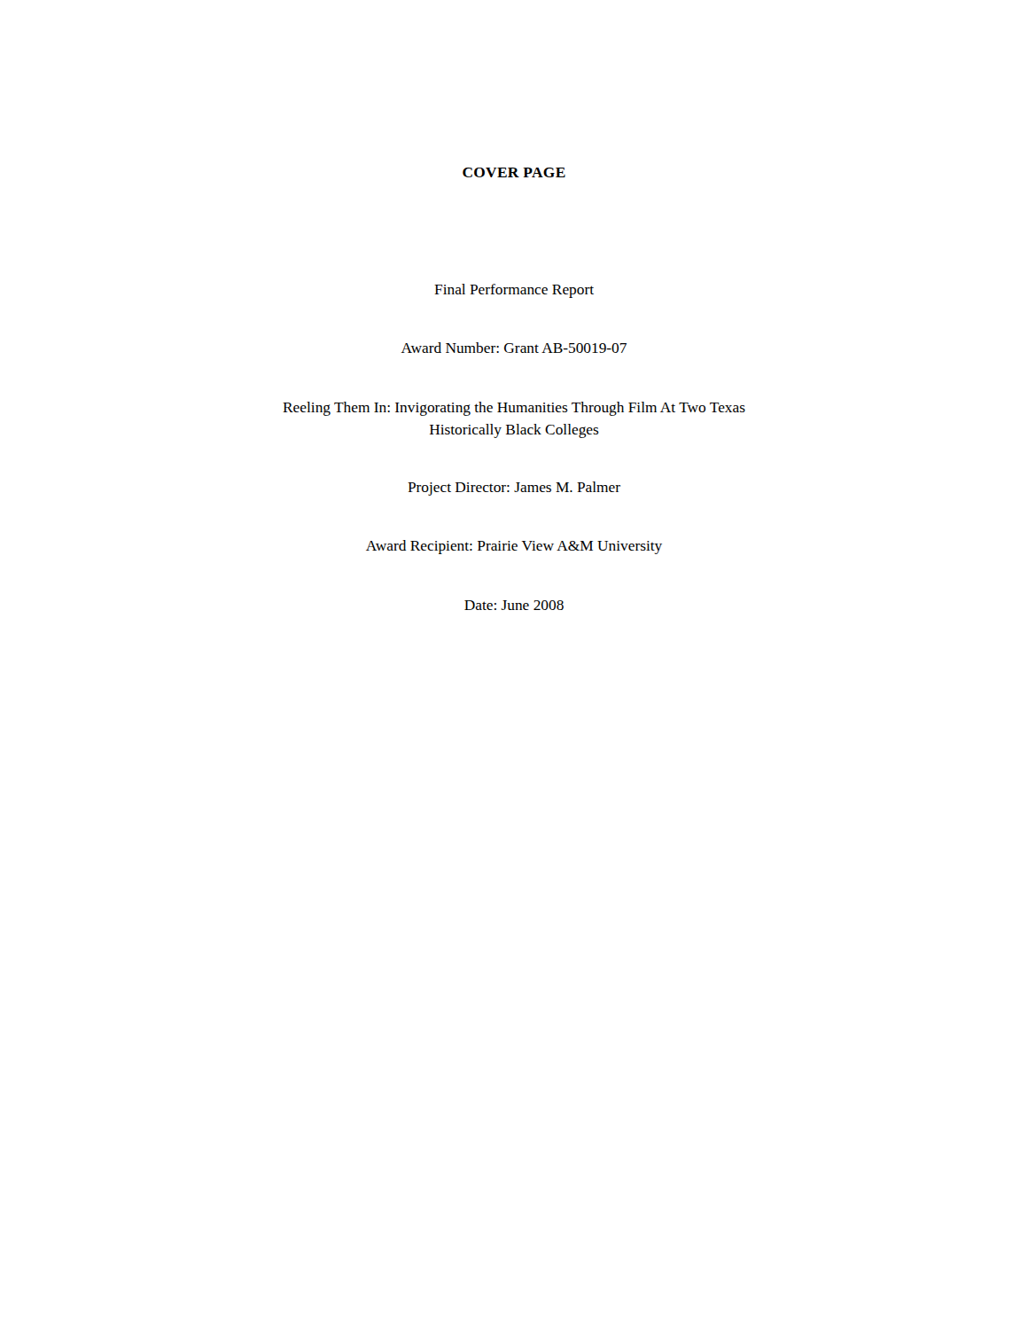COVER PAGE
Final Performance Report
Award Number: Grant AB-50019-07
Reeling Them In: Invigorating the Humanities Through Film At Two Texas
Historically Black Colleges
Project Director: James M. Palmer
Award Recipient: Prairie View A&M University
Date: June 2008